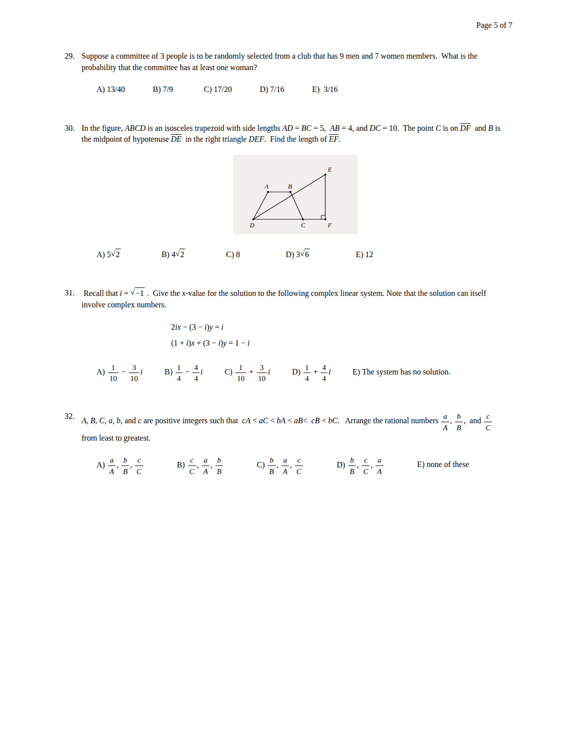Page 5 of 7
29. Suppose a committee of 3 people is to be randomly selected from a club that has 9 men and 7 women members. What is the probability that the committee has at least one woman?
A) 13/40 B) 7/9 C) 17/20 D) 7/16 E) 3/16
30. In the figure, ABCD is an isosceles trapezoid with side lengths AD = BC = 5, AB = 4, and DC = 10. The point C is on DF and B is the midpoint of hypotenuse DE in the right triangle DEF. Find the length of EF.
D C F A B E
A) 52 B) 42 C) 8 D) 36 E) 12
31. Recall that i = −1 . Give the x-value for the solution to the following complex linear system. Note that the solution can itself involve complex numbers.
2ix − (3 − i)y = i
(1 + i)x + (3 − i)y = 1 − i
A) 110 − 310 i B) 14 − 44 i C) 110 + 310 i D) 14 + 44 i E) The system has no solution.
32. A, B, C, a, b, and c are positive integers such that cA < aC < bA < aB< cB < bC. Arrange the rational numbers aA, bB, and cC from least to greatest.
A) aA, bB, cC B) cC, aA, bB C) bB, aA, cC D) bB, cC, aA E) none of these